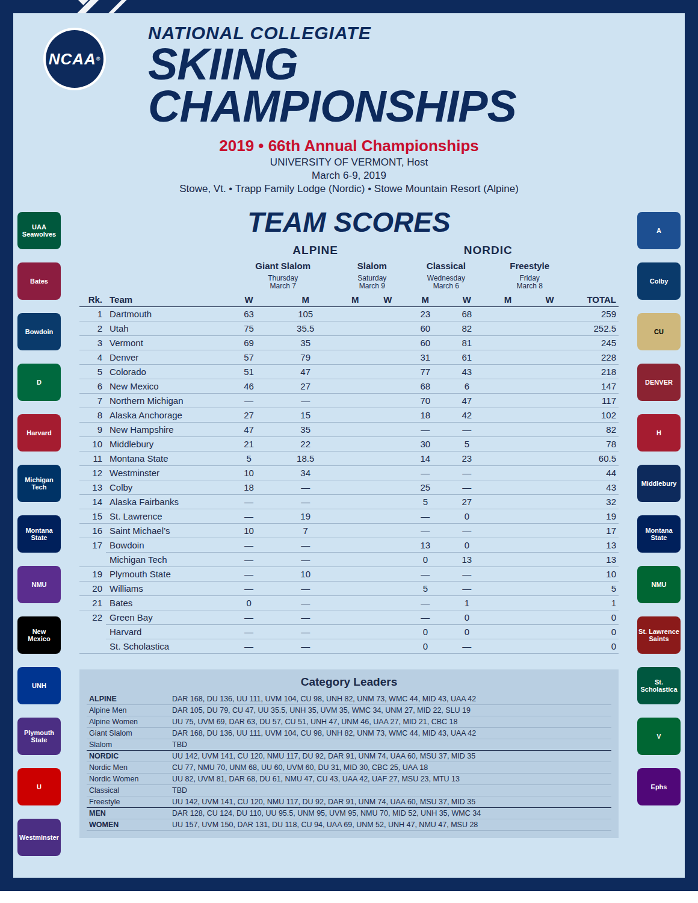NCAA®
NATIONAL COLLEGIATE
SKIING CHAMPIONSHIPS
2019 • 66th Annual Championships
UNIVERSITY OF VERMONT, Host
March 6-9, 2019
Stowe, Vt. • Trapp Family Lodge (Nordic) • Stowe Mountain Resort (Alpine)
TEAM SCORES
UAA
Seawolves
Bates
Bowdoin
D
Harvard
Michigan
Tech
Montana
State
NMU
New
Mexico
UNH
Plymouth
State
U
Westminster
A
Colby
CU
DENVER
H
Middlebury
Montana
State
NMU
St. Lawrence
Saints
St.
Scholastica
V
Ephs
| | | ALPINE | NORDIC | |
| --- | --- | --- | --- | --- |
| | | Giant Slalom | Slalom | Classical | Freestyle | |
| | | Thursday March 7 | Saturday March 9 | Wednesday March 6 | Friday March 8 | |
| Rk. | Team | W | M | M | W | M | W | M | W | TOTAL |
| 1 | Dartmouth | 63 | 105 | | | 23 | 68 | | | 259 |
| 2 | Utah | 75 | 35.5 | | | 60 | 82 | | | 252.5 |
| 3 | Vermont | 69 | 35 | | | 60 | 81 | | | 245 |
| 4 | Denver | 57 | 79 | | | 31 | 61 | | | 228 |
| 5 | Colorado | 51 | 47 | | | 77 | 43 | | | 218 |
| 6 | New Mexico | 46 | 27 | | | 68 | 6 | | | 147 |
| 7 | Northern Michigan | — | — | | | 70 | 47 | | | 117 |
| 8 | Alaska Anchorage | 27 | 15 | | | 18 | 42 | | | 102 |
| 9 | New Hampshire | 47 | 35 | | | — | — | | | 82 |
| 10 | Middlebury | 21 | 22 | | | 30 | 5 | | | 78 |
| 11 | Montana State | 5 | 18.5 | | | 14 | 23 | | | 60.5 |
| 12 | Westminster | 10 | 34 | | | — | — | | | 44 |
| 13 | Colby | 18 | — | | | 25 | — | | | 43 |
| 14 | Alaska Fairbanks | — | — | | | 5 | 27 | | | 32 |
| 15 | St. Lawrence | — | 19 | | | — | 0 | | | 19 |
| 16 | Saint Michael’s | 10 | 7 | | | — | — | | | 17 |
| 17 | Bowdoin | — | — | | | 13 | 0 | | | 13 |
| | Michigan Tech | — | — | | | 0 | 13 | | | 13 |
| 19 | Plymouth State | — | 10 | | | — | — | | | 10 |
| 20 | Williams | — | — | | | 5 | — | | | 5 |
| 21 | Bates | 0 | — | | | — | 1 | | | 1 |
| 22 | Green Bay | — | — | | | — | 0 | | | 0 |
| | Harvard | — | — | | | 0 | 0 | | | 0 |
| | St. Scholastica | — | — | | | 0 | — | | | 0 |
Category Leaders
| ALPINE | DAR 168, DU 136, UU 111, UVM 104, CU 98, UNH 82, UNM 73, WMC 44, MID 43, UAA 42 |
| Alpine Men | DAR 105, DU 79, CU 47, UU 35.5, UNH 35, UVM 35, WMC 34, UNM 27, MID 22, SLU 19 |
| Alpine Women | UU 75, UVM 69, DAR 63, DU 57, CU 51, UNH 47, UNM 46, UAA 27, MID 21, CBC 18 |
| Giant Slalom | DAR 168, DU 136, UU 111, UVM 104, CU 98, UNH 82, UNM 73, WMC 44, MID 43, UAA 42 |
| Slalom | TBD |
| NORDIC | UU 142, UVM 141, CU 120, NMU 117, DU 92, DAR 91, UNM 74, UAA 60, MSU 37, MID 35 |
| Nordic Men | CU 77, NMU 70, UNM 68, UU 60, UVM 60, DU 31, MID 30, CBC 25, UAA 18 |
| Nordic Women | UU 82, UVM 81, DAR 68, DU 61, NMU 47, CU 43, UAA 42, UAF 27, MSU 23, MTU 13 |
| Classical | TBD |
| Freestyle | UU 142, UVM 141, CU 120, NMU 117, DU 92, DAR 91, UNM 74, UAA 60, MSU 37, MID 35 |
| MEN | DAR 128, CU 124, DU 110, UU 95.5, UNM 95, UVM 95, NMU 70, MID 52, UNH 35, WMC 34 |
| WOMEN | UU 157, UVM 150, DAR 131, DU 118, CU 94, UAA 69, UNM 52, UNH 47, NMU 47, MSU 28 |